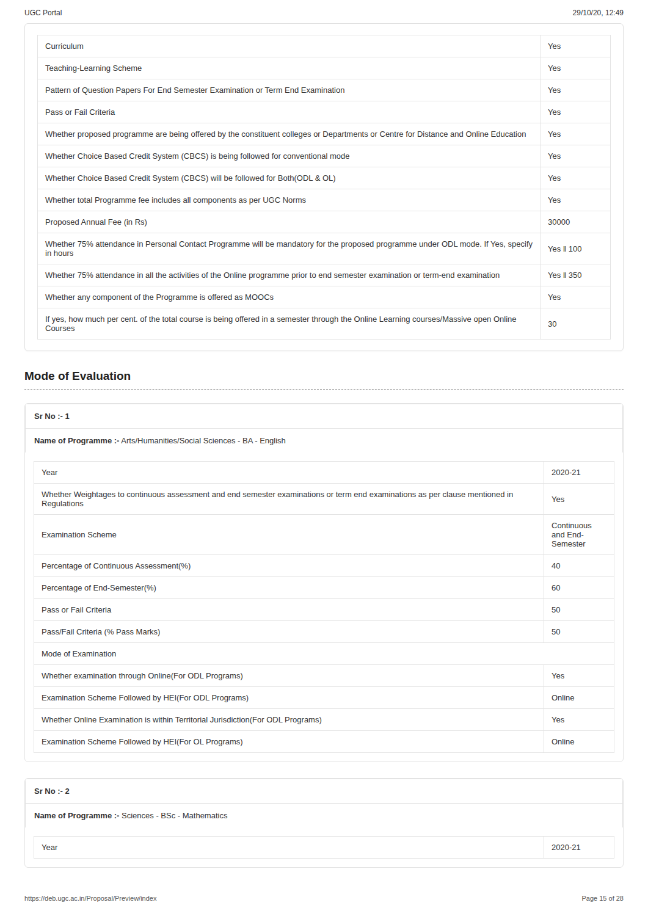UGC Portal
29/10/20, 12:49
| Curriculum | Yes |
| Teaching-Learning Scheme | Yes |
| Pattern of Question Papers For End Semester Examination or Term End Examination | Yes |
| Pass or Fail Criteria | Yes |
| Whether proposed programme are being offered by the constituent colleges or Departments or Centre for Distance and Online Education | Yes |
| Whether Choice Based Credit System (CBCS) is being followed for conventional mode | Yes |
| Whether Choice Based Credit System (CBCS) will be followed for Both(ODL & OL) | Yes |
| Whether total Programme fee includes all components as per UGC Norms | Yes |
| Proposed Annual Fee (in Rs) | 30000 |
| Whether 75% attendance in Personal Contact Programme will be mandatory for the proposed programme under ODL mode. If Yes, specify in hours | Yes ‖ 100 |
| Whether 75% attendance in all the activities of the Online programme prior to end semester examination or term-end examination | Yes ‖ 350 |
| Whether any component of the Programme is offered as MOOCs | Yes |
| If yes, how much per cent. of the total course is being offered in a semester through the Online Learning courses/Massive open Online Courses | 30 |
Mode of Evaluation
Sr No :- 1
Name of Programme :- Arts/Humanities/Social Sciences - BA - English
| Year | 2020-21 |
| Whether Weightages to continuous assessment and end semester examinations or term end examinations as per clause mentioned in Regulations | Yes |
| Examination Scheme | Continuous and End-Semester |
| Percentage of Continuous Assessment(%) | 40 |
| Percentage of End-Semester(%) | 60 |
| Pass or Fail Criteria | 50 |
| Pass/Fail Criteria (% Pass Marks) | 50 |
| Mode of Examination |
| Whether examination through Online(For ODL Programs) | Yes |
| Examination Scheme Followed by HEI(For ODL Programs) | Online |
| Whether Online Examination is within Territorial Jurisdiction(For ODL Programs) | Yes |
| Examination Scheme Followed by HEI(For OL Programs) | Online |
Sr No :- 2
Name of Programme :- Sciences - BSc - Mathematics
| Year | 2020-21 |
https://deb.ugc.ac.in/Proposal/Preview/index
Page 15 of 28